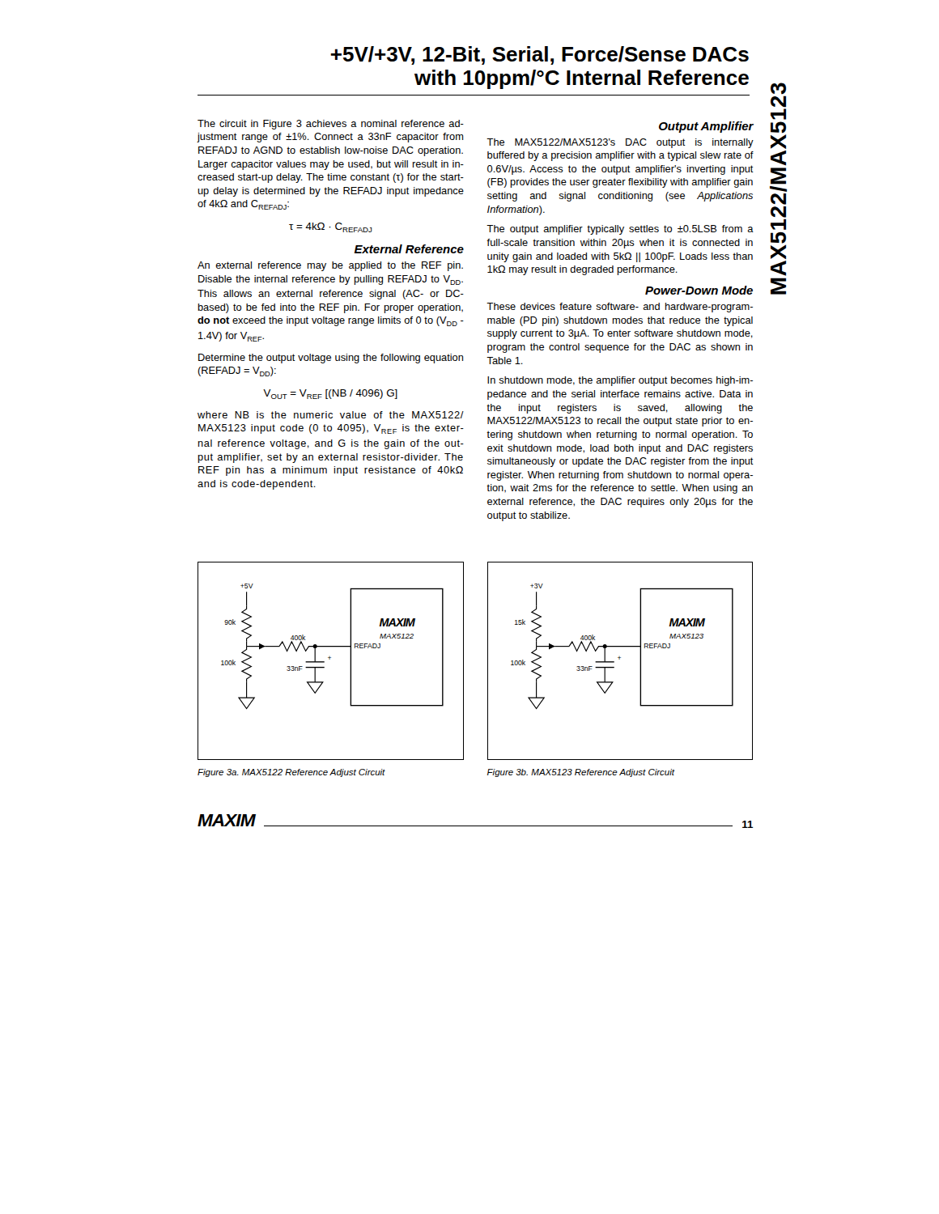MAX5122/MAX5123
+5V/+3V, 12-Bit, Serial, Force/Sense DACs
with 10ppm/°C Internal Reference
The circuit in Figure 3 achieves a nominal reference adjustment range of ±1%. Connect a 33nF capacitor from REFADJ to AGND to establish low-noise DAC operation. Larger capacitor values may be used, but will result in increased start-up delay. The time constant (τ) for the start-up delay is determined by the REFADJ input impedance of 4kΩ and CREFADJ:
τ = 4kΩ · CREFADJ
External Reference
An external reference may be applied to the REF pin. Disable the internal reference by pulling REFADJ to VDD. This allows an external reference signal (AC- or DC-based) to be fed into the REF pin. For proper operation, do not exceed the input voltage range limits of 0 to (VDD - 1.4V) for VREF.
Determine the output voltage using the following equation (REFADJ = VDD):
VOUT = VREF [(NB / 4096) G]
where NB is the numeric value of the MAX5122/ MAX5123 input code (0 to 4095), VREF is the external reference voltage, and G is the gain of the output amplifier, set by an external resistor-divider. The REF pin has a minimum input resistance of 40kΩ and is code-dependent.
Output Amplifier
The MAX5122/MAX5123's DAC output is internally buffered by a precision amplifier with a typical slew rate of 0.6V/µs. Access to the output amplifier's inverting input (FB) provides the user greater flexibility with amplifier gain setting and signal conditioning (see Applications Information).
The output amplifier typically settles to ±0.5LSB from a full-scale transition within 20µs when it is connected in unity gain and loaded with 5kΩ || 100pF. Loads less than 1kΩ may result in degraded performance.
Power-Down Mode
These devices feature software- and hardware-programmable (PD pin) shutdown modes that reduce the typical supply current to 3µA. To enter software shutdown mode, program the control sequence for the DAC as shown in Table 1.
In shutdown mode, the amplifier output becomes high-impedance and the serial interface remains active. Data in the input registers is saved, allowing the MAX5122/MAX5123 to recall the output state prior to entering shutdown when returning to normal operation. To exit shutdown mode, load both input and DAC registers simultaneously or update the DAC register from the input register. When returning from shutdown to normal operation, wait 2ms for the reference to settle. When using an external reference, the DAC requires only 20µs for the output to stabilize.
+5V 90k 100k 400k REFADJ + 33nF MAXIM MAX5122
Figure 3a. MAX5122 Reference Adjust Circuit
+3V 15k 100k 400k REFADJ + 33nF MAXIM MAX5123
Figure 3b. MAX5123 Reference Adjust Circuit
MAXIM
11